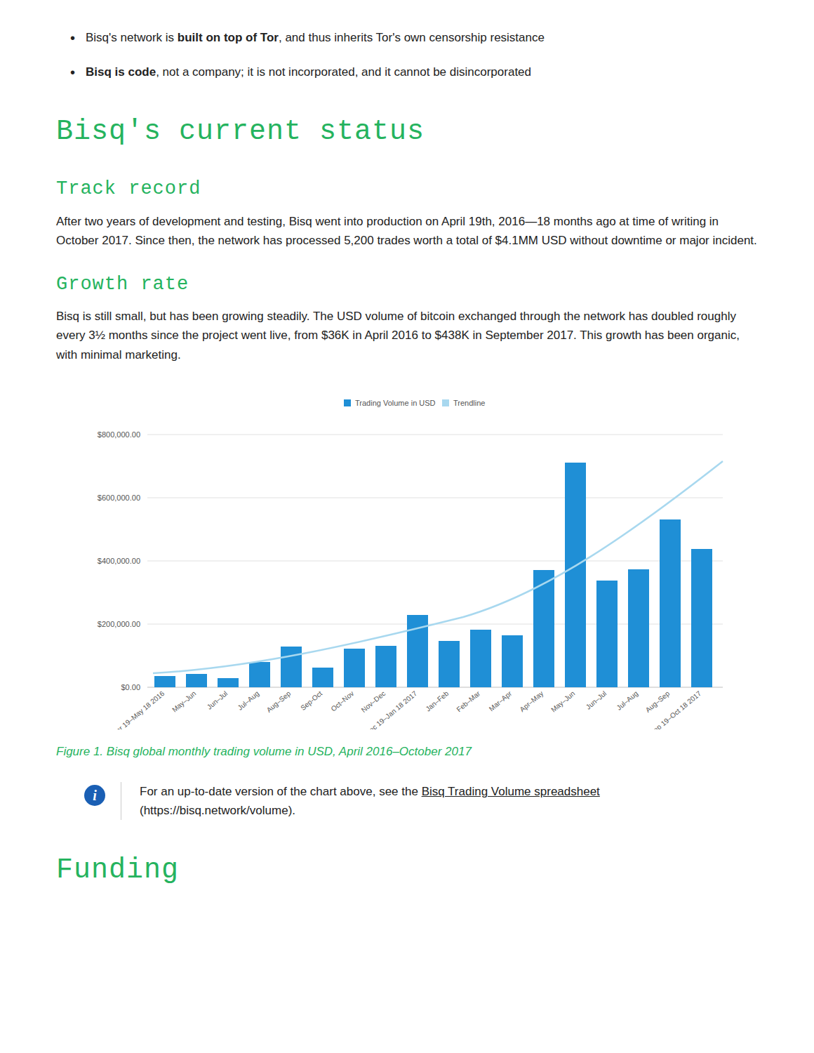Bisq's network is built on top of Tor, and thus inherits Tor's own censorship resistance
Bisq is code, not a company; it is not incorporated, and it cannot be disincorporated
Bisq's current status
Track record
After two years of development and testing, Bisq went into production on April 19th, 2016—18 months ago at time of writing in October 2017. Since then, the network has processed 5,200 trades worth a total of $4.1MM USD without downtime or major incident.
Growth rate
Bisq is still small, but has been growing steadily. The USD volume of bitcoin exchanged through the network has doubled roughly every 3½ months since the project went live, from $36K in April 2016 to $438K in September 2017. This growth has been organic, with minimal marketing.
Trading Volume in USD Trendline $800,000.00 $600,000.00 $400,000.00 $200,000.00 $0.00 Bars: baseline y=420, scale 200000 -> 90px => 1px = 2222.2 USD Apr 19–May 18 2016 May–Jun Jun–Jul Jul–Aug Aug–Sep Sep-Oct Oct–Nov Nov–Dec Dec 19–Jan 18 2017 Jan–Feb Feb–Mar Mar–Apr Apr–May May–Jun Jun–Jul Jul–Aug Aug–Sep Sep 19–Oct 18 2017
Figure 1. Bisq global monthly trading volume in USD, April 2016–October 2017
i
For an up-to-date version of the chart above, see the Bisq Trading Volume spreadsheet (https://bisq.network/volume).
Funding